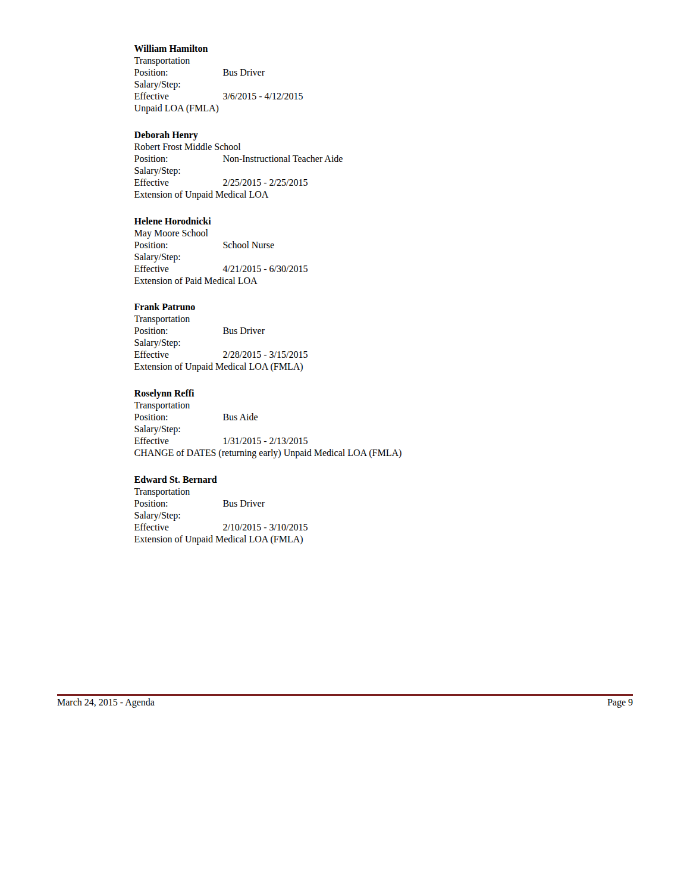William Hamilton
Transportation
Position: Bus Driver
Salary/Step:
Effective3/6/2015 - 4/12/2015
Unpaid LOA (FMLA)
Deborah Henry
Robert Frost Middle School
Position: Non-Instructional Teacher Aide
Salary/Step:
Effective2/25/2015 - 2/25/2015
Extension of Unpaid Medical LOA
Helene Horodnicki
May Moore School
Position: School Nurse
Salary/Step:
Effective4/21/2015 - 6/30/2015
Extension of Paid Medical LOA
Frank Patruno
Transportation
Position: Bus Driver
Salary/Step:
Effective2/28/2015 - 3/15/2015
Extension of Unpaid Medical LOA (FMLA)
Roselynn Reffi
Transportation
Position: Bus Aide
Salary/Step:
Effective1/31/2015 - 2/13/2015
CHANGE of DATES (returning early) Unpaid Medical LOA (FMLA)
Edward St. Bernard
Transportation
Position: Bus Driver
Salary/Step:
Effective2/10/2015 - 3/10/2015
Extension of Unpaid Medical LOA (FMLA)
March 24, 2015 - Agenda Page 9